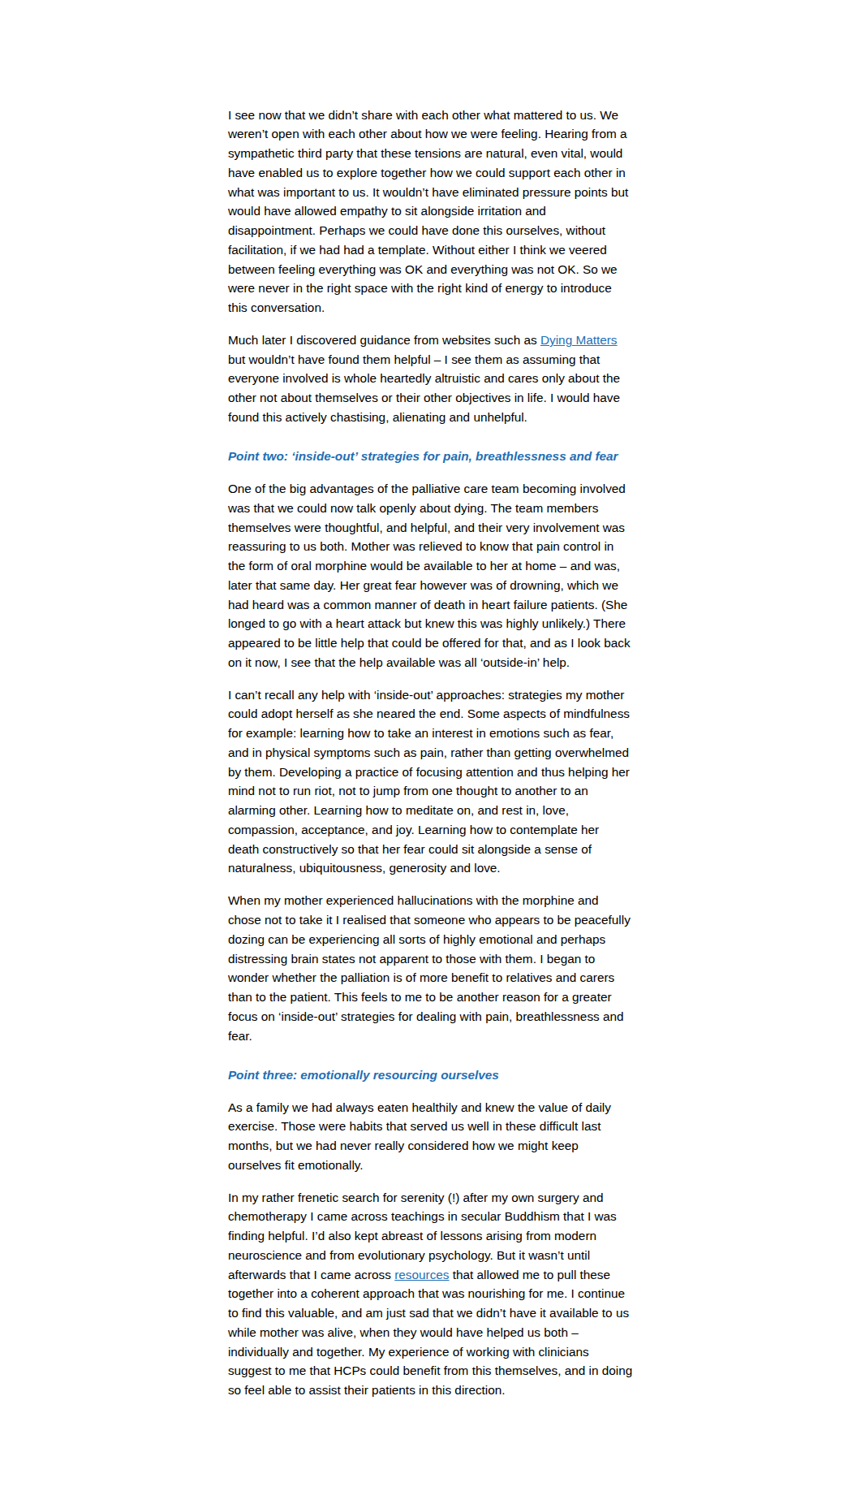I see now that we didn’t share with each other what mattered to us. We weren’t open with each other about how we were feeling. Hearing from a sympathetic third party that these tensions are natural, even vital, would have enabled us to explore together how we could support each other in what was important to us. It wouldn’t have eliminated pressure points but would have allowed empathy to sit alongside irritation and disappointment. Perhaps we could have done this ourselves, without facilitation, if we had had a template. Without either I think we veered between feeling everything was OK and everything was not OK. So we were never in the right space with the right kind of energy to introduce this conversation.
Much later I discovered guidance from websites such as Dying Matters but wouldn’t have found them helpful – I see them as assuming that everyone involved is whole heartedly altruistic and cares only about the other not about themselves or their other objectives in life. I would have found this actively chastising, alienating and unhelpful.
Point two: ‘inside-out’ strategies for pain, breathlessness and fear
One of the big advantages of the palliative care team becoming involved was that we could now talk openly about dying. The team members themselves were thoughtful, and helpful, and their very involvement was reassuring to us both. Mother was relieved to know that pain control in the form of oral morphine would be available to her at home – and was, later that same day. Her great fear however was of drowning, which we had heard was a common manner of death in heart failure patients. (She longed to go with a heart attack but knew this was highly unlikely.) There appeared to be little help that could be offered for that, and as I look back on it now, I see that the help available was all ‘outside-in’ help.
I can’t recall any help with ‘inside-out’ approaches: strategies my mother could adopt herself as she neared the end. Some aspects of mindfulness for example: learning how to take an interest in emotions such as fear, and in physical symptoms such as pain, rather than getting overwhelmed by them. Developing a practice of focusing attention and thus helping her mind not to run riot, not to jump from one thought to another to an alarming other. Learning how to meditate on, and rest in, love, compassion, acceptance, and joy. Learning how to contemplate her death constructively so that her fear could sit alongside a sense of naturalness, ubiquitousness, generosity and love.
When my mother experienced hallucinations with the morphine and chose not to take it I realised that someone who appears to be peacefully dozing can be experiencing all sorts of highly emotional and perhaps distressing brain states not apparent to those with them. I began to wonder whether the palliation is of more benefit to relatives and carers than to the patient. This feels to me to be another reason for a greater focus on ‘inside-out’ strategies for dealing with pain, breathlessness and fear.
Point three: emotionally resourcing ourselves
As a family we had always eaten healthily and knew the value of daily exercise. Those were habits that served us well in these difficult last months, but we had never really considered how we might keep ourselves fit emotionally.
In my rather frenetic search for serenity (!) after my own surgery and chemotherapy I came across teachings in secular Buddhism that I was finding helpful. I’d also kept abreast of lessons arising from modern neuroscience and from evolutionary psychology. But it wasn’t until afterwards that I came across resources that allowed me to pull these together into a coherent approach that was nourishing for me. I continue to find this valuable, and am just sad that we didn’t have it available to us while mother was alive, when they would have helped us both – individually and together. My experience of working with clinicians suggest to me that HCPs could benefit from this themselves, and in doing so feel able to assist their patients in this direction.